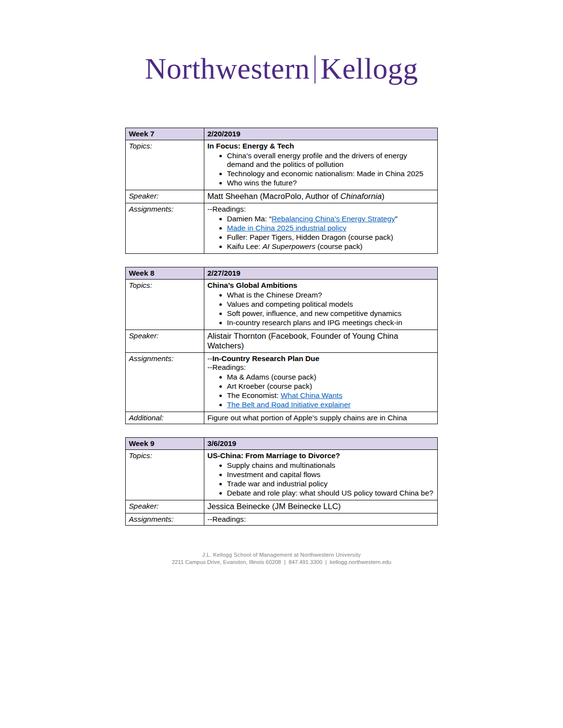Northwestern Kellogg
| Week 7 | 2/20/2019 |
| Topics: | In Focus: Energy & Tech China’s overall energy profile and the drivers of energy demand and the politics of pollution Technology and economic nationalism: Made in China 2025 Who wins the future? |
| Speaker: | Matt Sheehan (MacroPolo, Author of Chinafornia ) |
| Assignments: | --Readings: Damien Ma: “ Rebalancing China’s Energy Strategy ” Made in China 2025 industrial policy Fuller: Paper Tigers, Hidden Dragon (course pack) Kaifu Lee: AI Superpowers (course pack) |
| Week 8 | 2/27/2019 |
| Topics: | China’s Global Ambitions What is the Chinese Dream? Values and competing political models Soft power, influence, and new competitive dynamics In-country research plans and IPG meetings check-in |
| Speaker: | Alistair Thornton (Facebook, Founder of Young China Watchers) |
| Assignments: | -- In-Country Research Plan Due --Readings: Ma & Adams (course pack) Art Kroeber (course pack) The Economist: What China Wants The Belt and Road Initiative explainer |
| Additional: | Figure out what portion of Apple’s supply chains are in China |
| Week 9 | 3/6/2019 |
| Topics: | US-China: From Marriage to Divorce? Supply chains and multinationals Investment and capital flows Trade war and industrial policy Debate and role play: what should US policy toward China be? |
| Speaker: | Jessica Beinecke (JM Beinecke LLC) |
| Assignments: | --Readings: |
J.L. Kellogg School of Management at Northwestern University
2211 Campus Drive, Evanston, Illinois 60208 | 847.491.3300 | kellogg.northwestern.edu